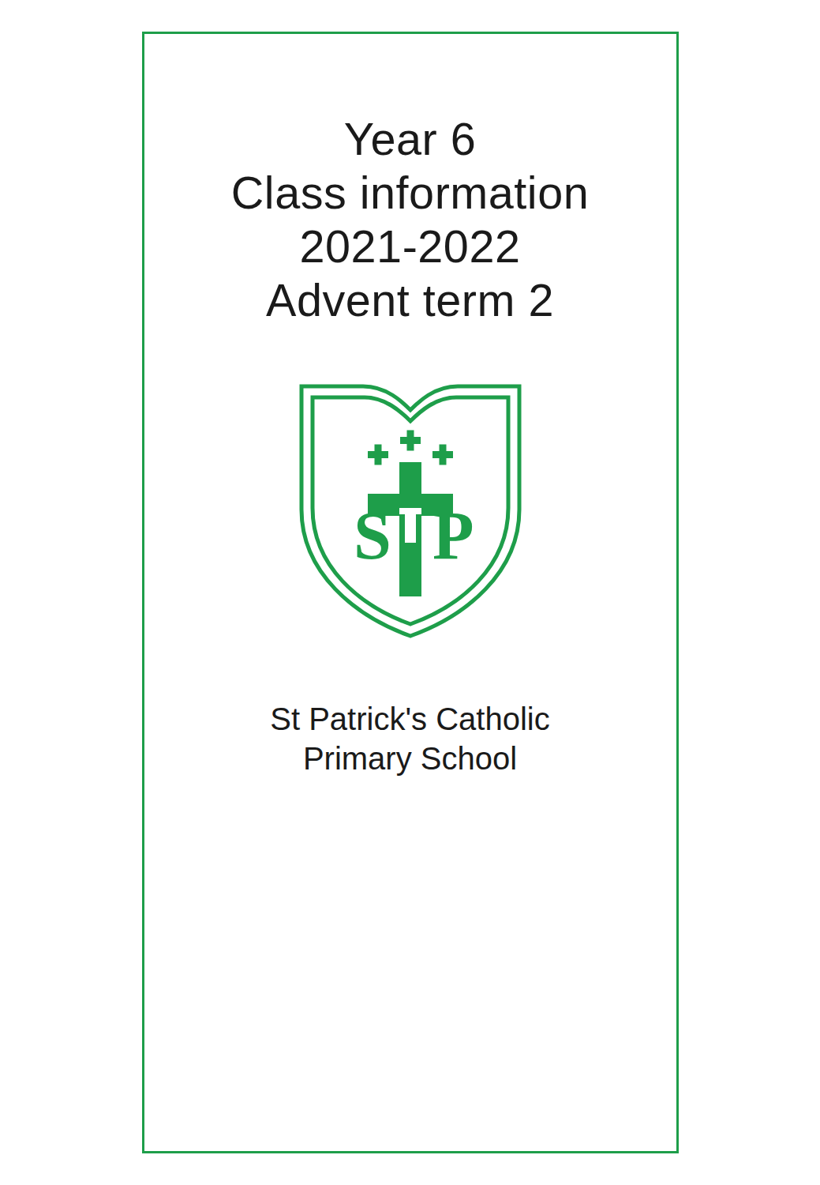Year 6
Class information
2021-2022
Advent term 2
School crest: a shield bearing a cross with the letters S and P and three small crosses S P
St Patrick's Catholic
Primary School